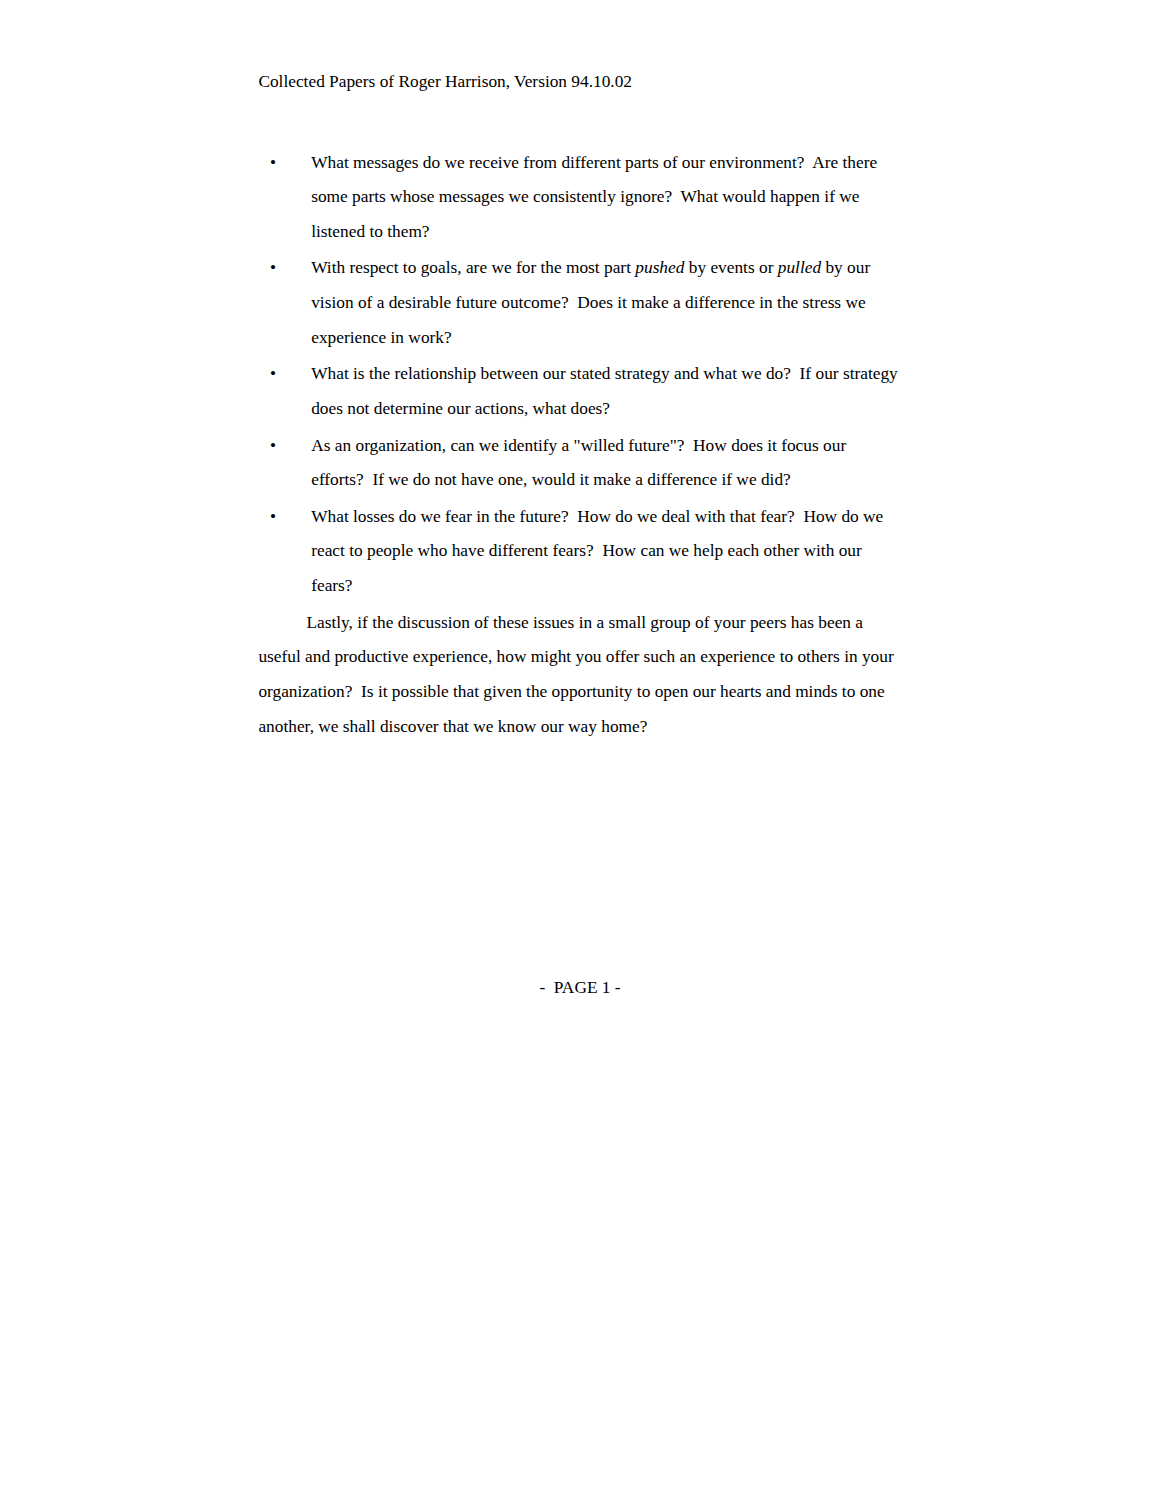Collected Papers of Roger Harrison, Version 94.10.02
What messages do we receive from different parts of our environment? Are there some parts whose messages we consistently ignore? What would happen if we listened to them?
With respect to goals, are we for the most part pushed by events or pulled by our vision of a desirable future outcome? Does it make a difference in the stress we experience in work?
What is the relationship between our stated strategy and what we do? If our strategy does not determine our actions, what does?
As an organization, can we identify a "willed future"? How does it focus our efforts? If we do not have one, would it make a difference if we did?
What losses do we fear in the future? How do we deal with that fear? How do we react to people who have different fears? How can we help each other with our fears?
Lastly, if the discussion of these issues in a small group of your peers has been a useful and productive experience, how might you offer such an experience to others in your organization? Is it possible that given the opportunity to open our hearts and minds to one another, we shall discover that we know our way home?
- PAGE 1 -